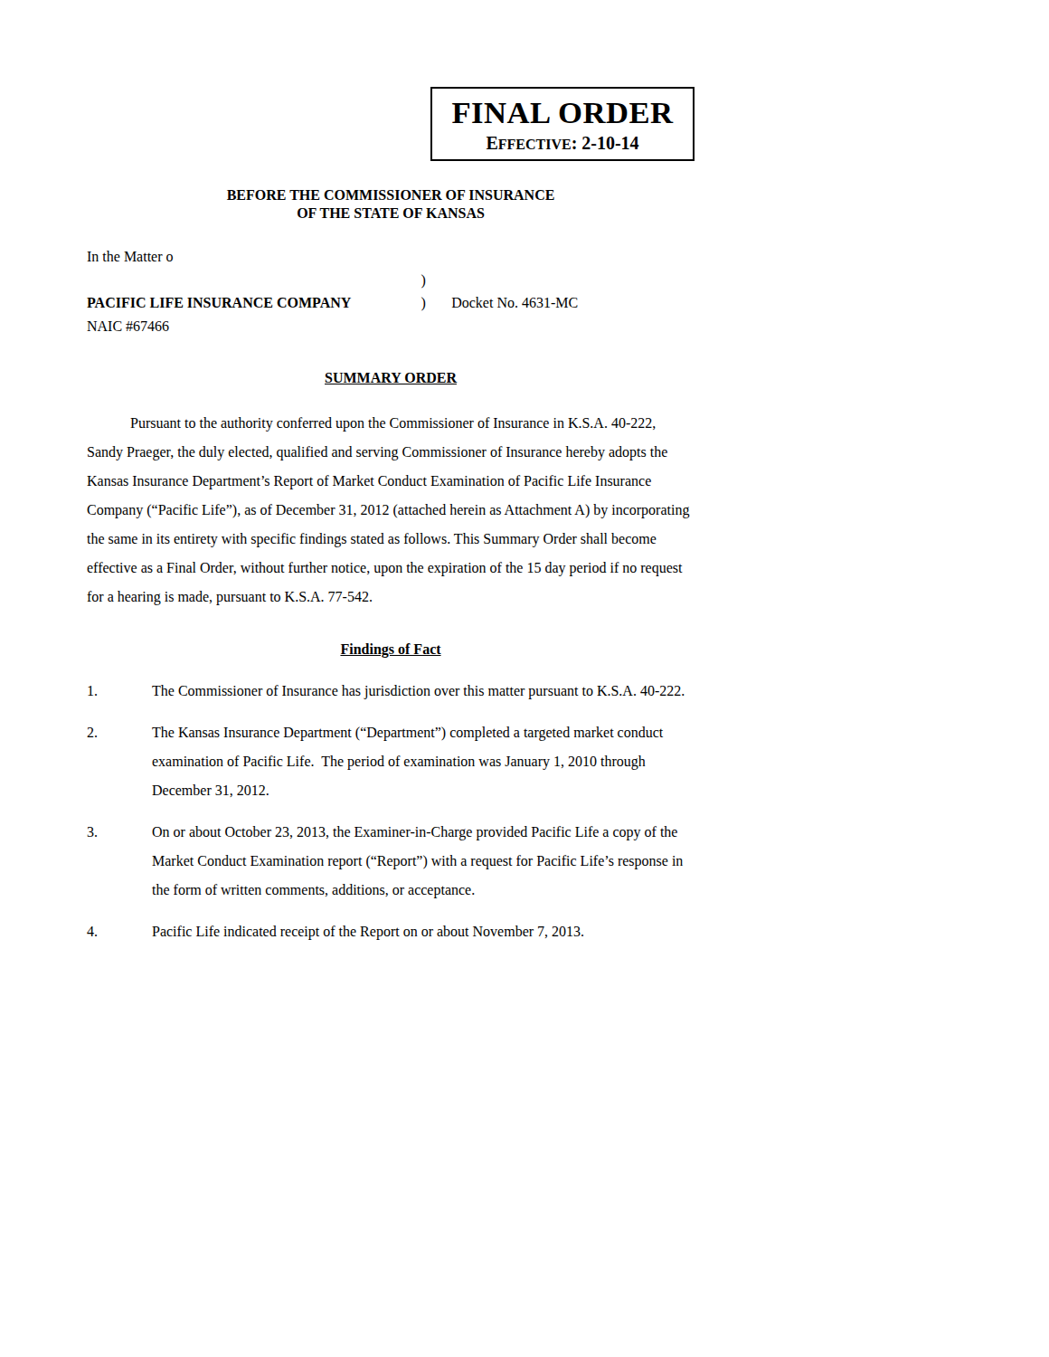FINAL ORDER
EFFECTIVE: 2-10-14
BEFORE THE COMMISSIONER OF INSURANCE
OF THE STATE OF KANSAS
| In the Matter o | | |
| | ) | |
| PACIFIC LIFE INSURANCE COMPANY | ) | Docket No. 4631-MC |
| NAIC #67466 | | |
SUMMARY ORDER
Pursuant to the authority conferred upon the Commissioner of Insurance in K.S.A. 40-222, Sandy Praeger, the duly elected, qualified and serving Commissioner of Insurance hereby adopts the Kansas Insurance Department’s Report of Market Conduct Examination of Pacific Life Insurance Company (“Pacific Life”), as of December 31, 2012 (attached herein as Attachment A) by incorporating the same in its entirety with specific findings stated as follows. This Summary Order shall become effective as a Final Order, without further notice, upon the expiration of the 15 day period if no request for a hearing is made, pursuant to K.S.A. 77-542.
Findings of Fact
The Commissioner of Insurance has jurisdiction over this matter pursuant to K.S.A. 40-222.
The Kansas Insurance Department (“Department”) completed a targeted market conduct examination of Pacific Life. The period of examination was January 1, 2010 through December 31, 2012.
On or about October 23, 2013, the Examiner-in-Charge provided Pacific Life a copy of the Market Conduct Examination report (“Report”) with a request for Pacific Life’s response in the form of written comments, additions, or acceptance.
Pacific Life indicated receipt of the Report on or about November 7, 2013.